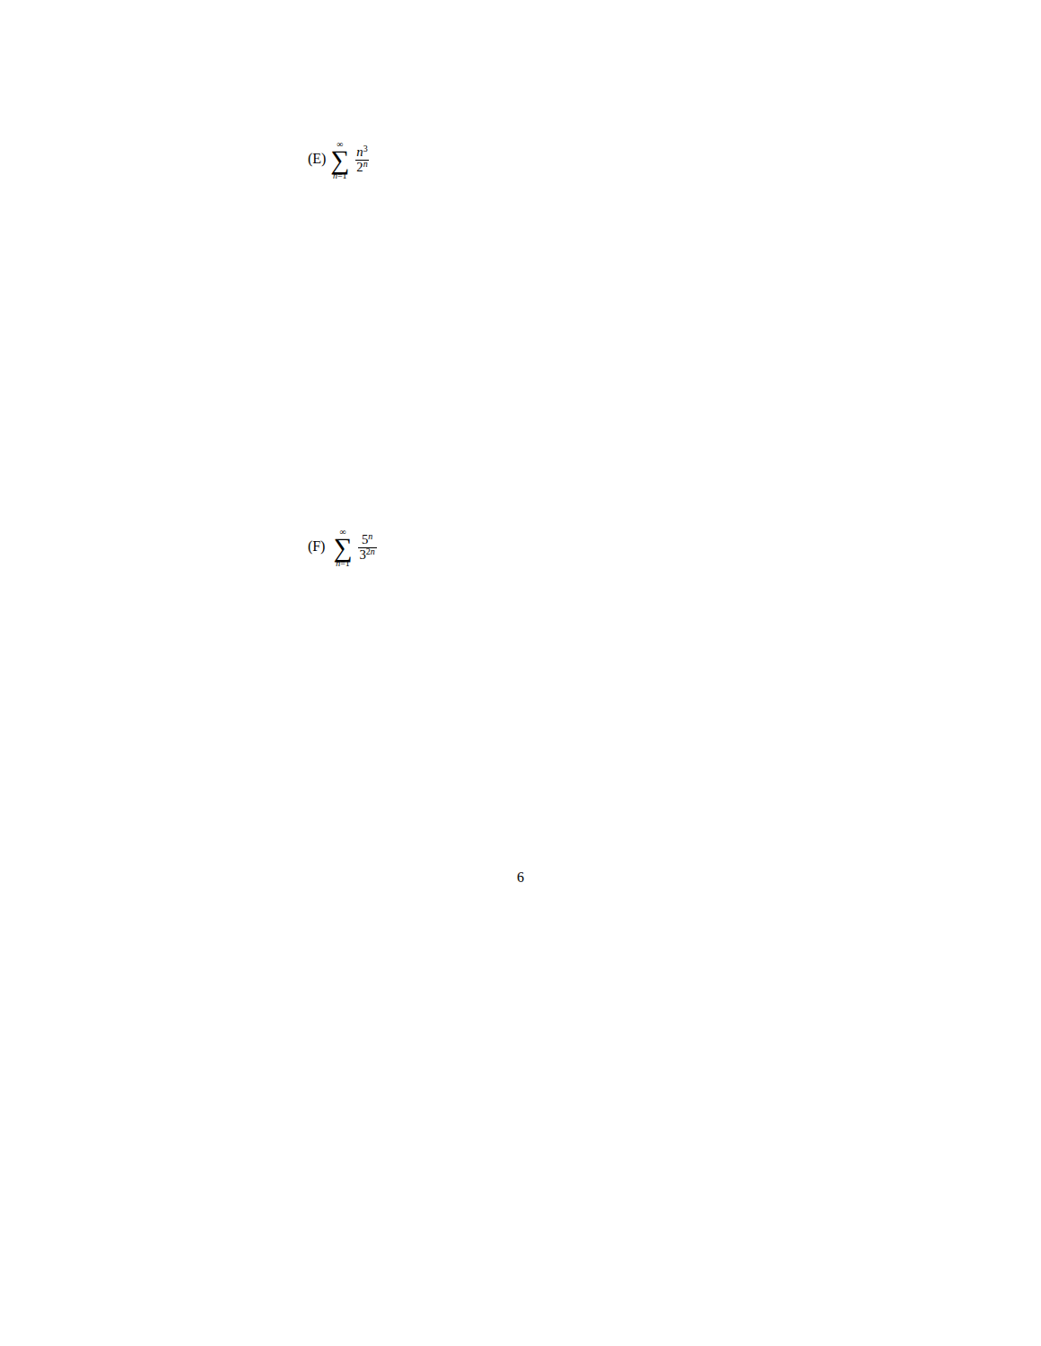(E) ∞ ∑ n=1 n3 2n
(F) ∞ ∑ n=1 5n 32n
6